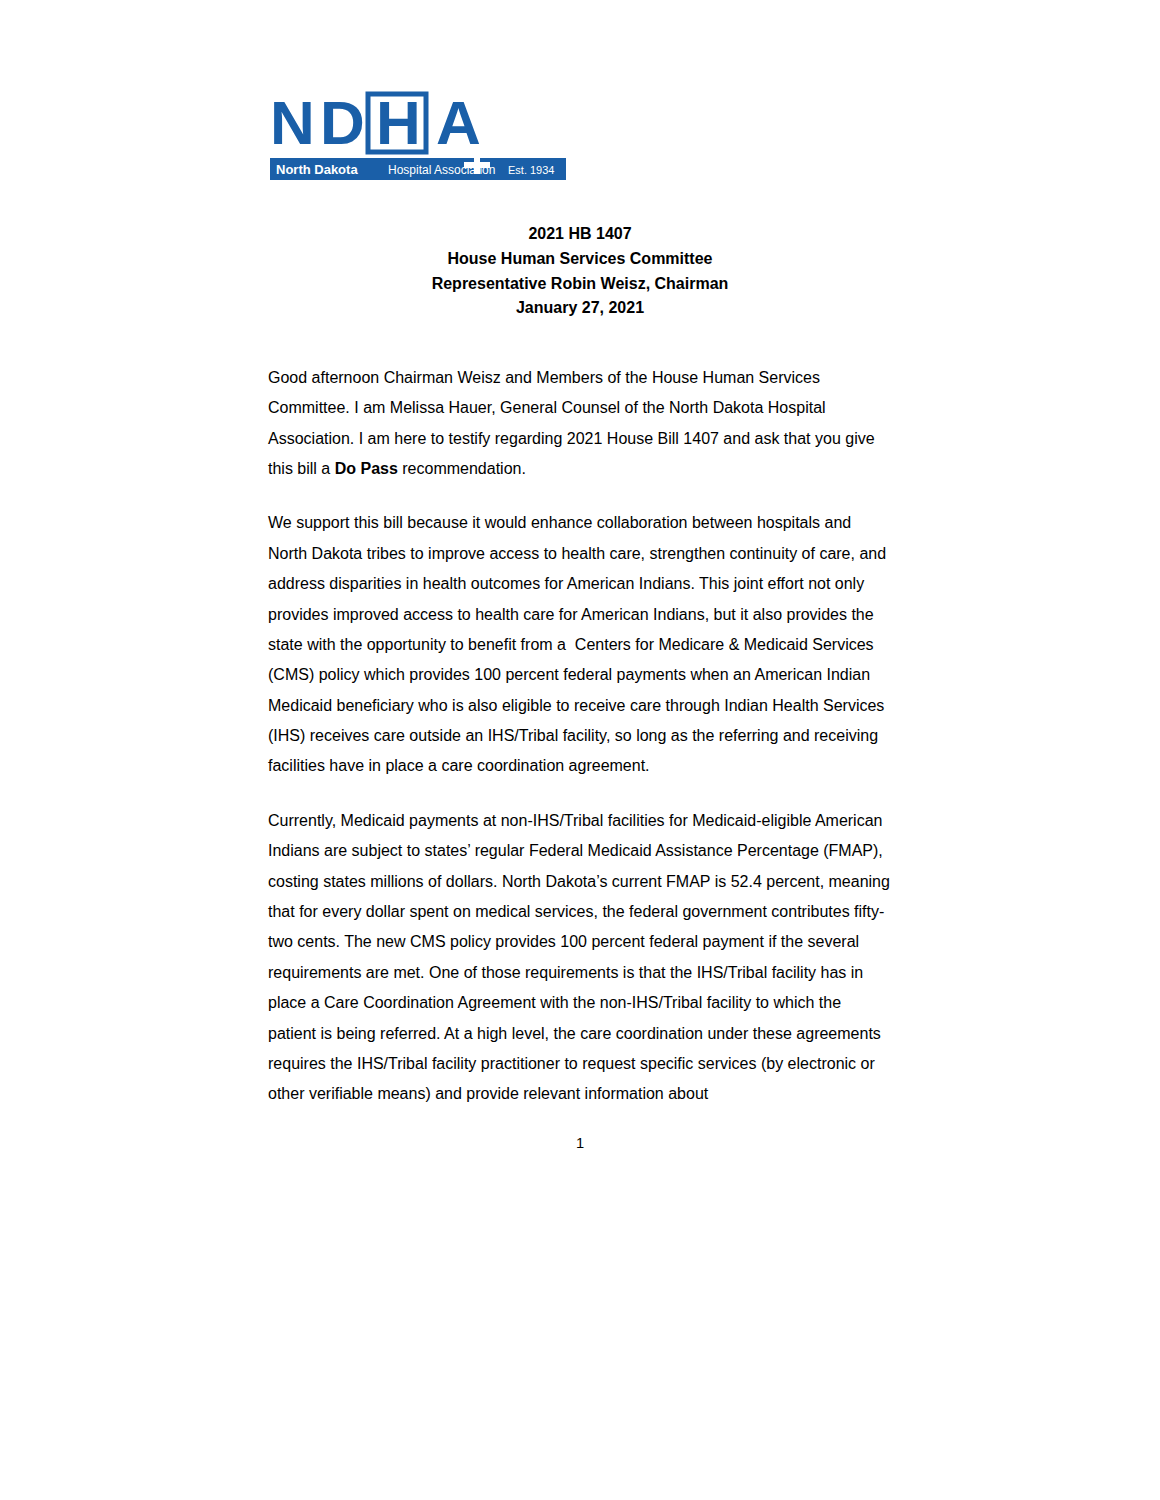NDHA North Dakota Hospital Association Est. 1934 N D H A North Dakota Hospital Association Est. 1934
2021 HB 1407
House Human Services Committee
Representative Robin Weisz, Chairman
January 27, 2021
Good afternoon Chairman Weisz and Members of the House Human Services Committee. I am Melissa Hauer, General Counsel of the North Dakota Hospital Association. I am here to testify regarding 2021 House Bill 1407 and ask that you give this bill a Do Pass recommendation.
We support this bill because it would enhance collaboration between hospitals and North Dakota tribes to improve access to health care, strengthen continuity of care, and address disparities in health outcomes for American Indians. This joint effort not only provides improved access to health care for American Indians, but it also provides the state with the opportunity to benefit from a Centers for Medicare & Medicaid Services (CMS) policy which provides 100 percent federal payments when an American Indian Medicaid beneficiary who is also eligible to receive care through Indian Health Services (IHS) receives care outside an IHS/Tribal facility, so long as the referring and receiving facilities have in place a care coordination agreement.
Currently, Medicaid payments at non-IHS/Tribal facilities for Medicaid-eligible American Indians are subject to states’ regular Federal Medicaid Assistance Percentage (FMAP), costing states millions of dollars. North Dakota’s current FMAP is 52.4 percent, meaning that for every dollar spent on medical services, the federal government contributes fifty-two cents. The new CMS policy provides 100 percent federal payment if the several requirements are met. One of those requirements is that the IHS/Tribal facility has in place a Care Coordination Agreement with the non-IHS/Tribal facility to which the patient is being referred. At a high level, the care coordination under these agreements requires the IHS/Tribal facility practitioner to request specific services (by electronic or other verifiable means) and provide relevant information about
1